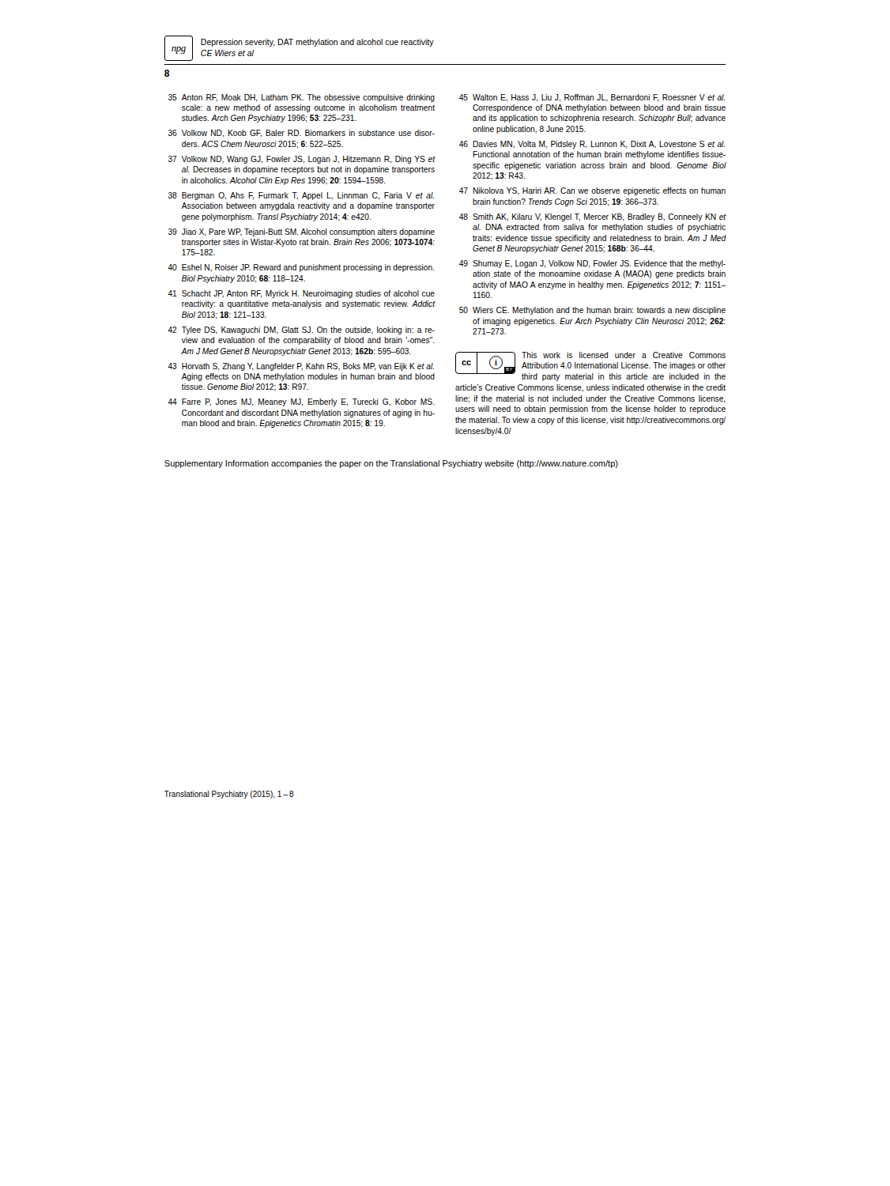npg
Depression severity, DAT methylation and alcohol cue reactivity
CE Wiers et al
8
35 Anton RF, Moak DH, Latham PK. The obsessive compulsive drinking scale: a new method of assessing outcome in alcoholism treatment studies. Arch Gen Psychiatry 1996; 53: 225–231.
36 Volkow ND, Koob GF, Baler RD. Biomarkers in substance use disorders. ACS Chem Neurosci 2015; 6: 522–525.
37 Volkow ND, Wang GJ, Fowler JS, Logan J, Hitzemann R, Ding YS et al. Decreases in dopamine receptors but not in dopamine transporters in alcoholics. Alcohol Clin Exp Res 1996; 20: 1594–1598.
38 Bergman O, Ahs F, Furmark T, Appel L, Linnman C, Faria V et al. Association between amygdala reactivity and a dopamine transporter gene polymorphism. Transl Psychiatry 2014; 4: e420.
39 Jiao X, Pare WP, Tejani-Butt SM. Alcohol consumption alters dopamine transporter sites in Wistar-Kyoto rat brain. Brain Res 2006; 1073-1074: 175–182.
40 Eshel N, Roiser JP. Reward and punishment processing in depression. Biol Psychiatry 2010; 68: 118–124.
41 Schacht JP, Anton RF, Myrick H. Neuroimaging studies of alcohol cue reactivity: a quantitative meta-analysis and systematic review. Addict Biol 2013; 18: 121–133.
42 Tylee DS, Kawaguchi DM, Glatt SJ. On the outside, looking in: a review and evaluation of the comparability of blood and brain '-omes". Am J Med Genet B Neuropsychiatr Genet 2013; 162b: 595–603.
43 Horvath S, Zhang Y, Langfelder P, Kahn RS, Boks MP, van Eijk K et al. Aging effects on DNA methylation modules in human brain and blood tissue. Genome Biol 2012; 13: R97.
44 Farre P, Jones MJ, Meaney MJ, Emberly E, Turecki G, Kobor MS. Concordant and discordant DNA methylation signatures of aging in human blood and brain. Epigenetics Chromatin 2015; 8: 19.
45 Walton E, Hass J, Liu J, Roffman JL, Bernardoni F, Roessner V et al. Correspondence of DNA methylation between blood and brain tissue and its application to schizophrenia research. Schizophr Bull; advance online publication, 8 June 2015.
46 Davies MN, Volta M, Pidsley R, Lunnon K, Dixit A, Lovestone S et al. Functional annotation of the human brain methylome identifies tissue-specific epigenetic variation across brain and blood. Genome Biol 2012; 13: R43.
47 Nikolova YS, Hariri AR. Can we observe epigenetic effects on human brain function? Trends Cogn Sci 2015; 19: 366–373.
48 Smith AK, Kilaru V, Klengel T, Mercer KB, Bradley B, Conneely KN et al. DNA extracted from saliva for methylation studies of psychiatric traits: evidence tissue specificity and relatedness to brain. Am J Med Genet B Neuropsychiatr Genet 2015; 168b: 36–44.
49 Shumay E, Logan J, Volkow ND, Fowler JS. Evidence that the methylation state of the monoamine oxidase A (MAOA) gene predicts brain activity of MAO A enzyme in healthy men. Epigenetics 2012; 7: 1151–1160.
50 Wiers CE. Methylation and the human brain: towards a new discipline of imaging epigenetics. Eur Arch Psychiatry Clin Neurosci 2012; 262: 271–273.
cc
i
BY
This work is licensed under a Creative Commons Attribution 4.0 International License. The images or other third party material in this article are included in the article’s Creative Commons license, unless indicated otherwise in the credit line; if the material is not included under the Creative Commons license, users will need to obtain permission from the license holder to reproduce the material. To view a copy of this license, visit http://creativecommons.org/licenses/by/4.0/
Supplementary Information accompanies the paper on the Translational Psychiatry website (http://www.nature.com/tp)
Translational Psychiatry (2015), 1 – 8